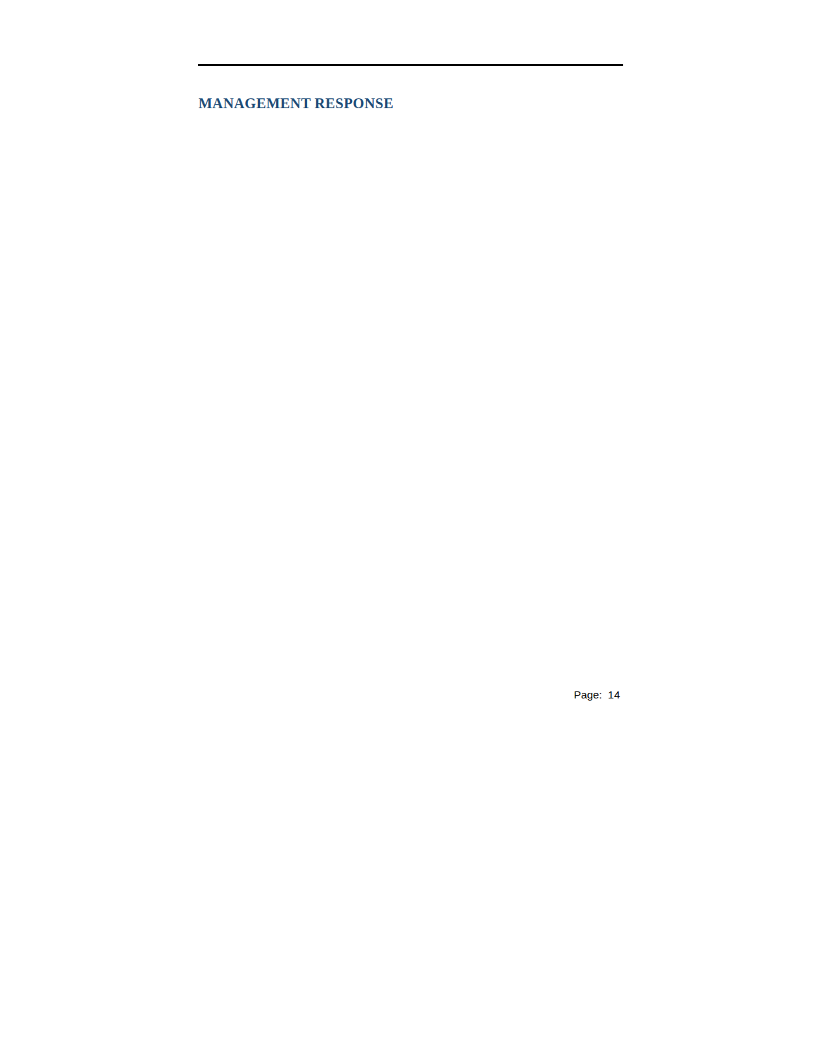MANAGEMENT RESPONSE
Page: 14